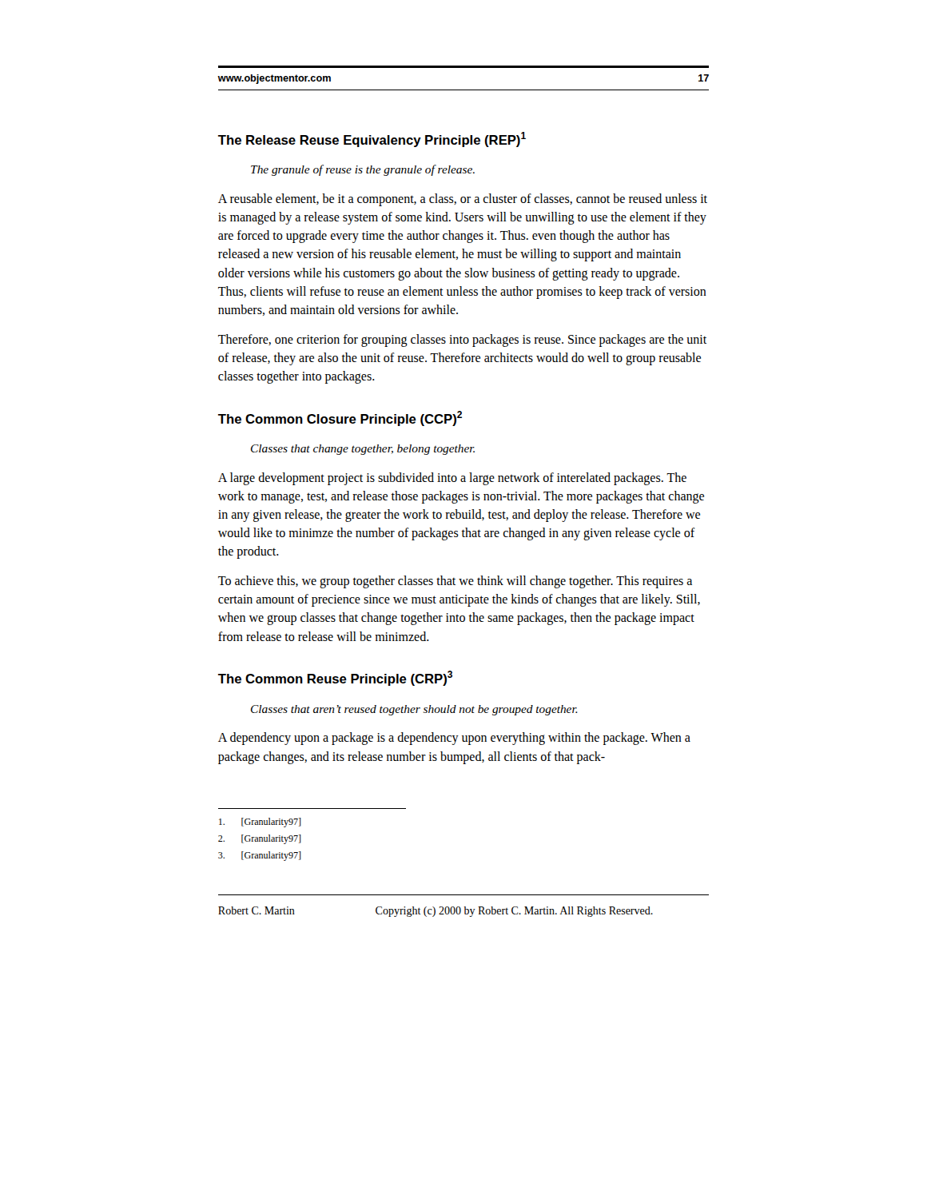www.objectmentor.com 17
The Release Reuse Equivalency Principle (REP)1
The granule of reuse is the granule of release.
A reusable element, be it a component, a class, or a cluster of classes, cannot be reused unless it is managed by a release system of some kind. Users will be unwilling to use the element if they are forced to upgrade every time the author changes it. Thus. even though the author has released a new version of his reusable element, he must be willing to support and maintain older versions while his customers go about the slow business of getting ready to upgrade. Thus, clients will refuse to reuse an element unless the author promises to keep track of version numbers, and maintain old versions for awhile.
Therefore, one criterion for grouping classes into packages is reuse. Since packages are the unit of release, they are also the unit of reuse. Therefore architects would do well to group reusable classes together into packages.
The Common Closure Principle (CCP)2
Classes that change together, belong together.
A large development project is subdivided into a large network of interelated packages. The work to manage, test, and release those packages is non-trivial. The more packages that change in any given release, the greater the work to rebuild, test, and deploy the release. Therefore we would like to minimze the number of packages that are changed in any given release cycle of the product.
To achieve this, we group together classes that we think will change together. This requires a certain amount of precience since we must anticipate the kinds of changes that are likely. Still, when we group classes that change together into the same packages, then the package impact from release to release will be minimzed.
The Common Reuse Principle (CRP)3
Classes that aren’t reused together should not be grouped together.
A dependency upon a package is a dependency upon everything within the package. When a package changes, and its release number is bumped, all clients of that pack-
1.[Granularity97]
2.[Granularity97]
3.[Granularity97]
Robert C. Martin Copyright (c) 2000 by Robert C. Martin. All Rights Reserved.